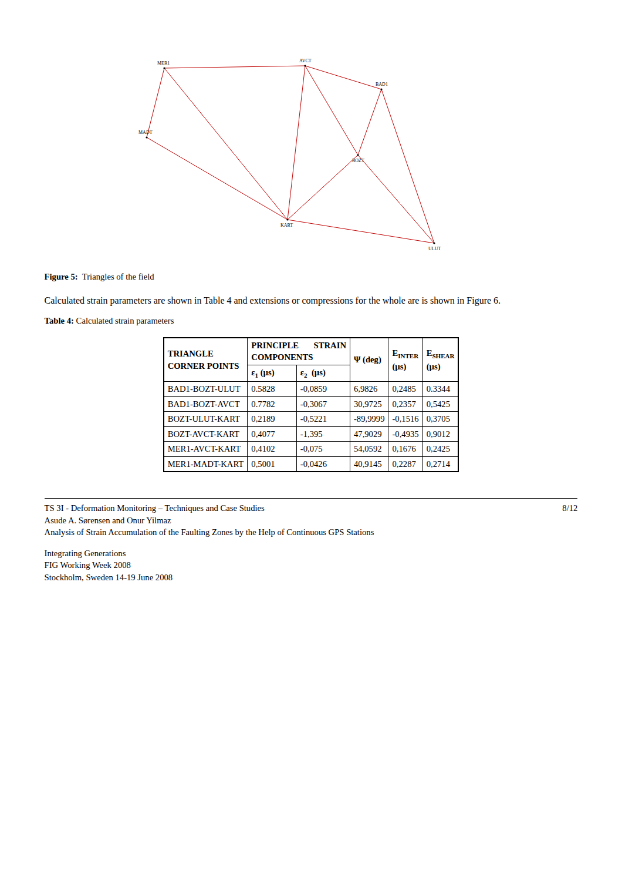MER1 AVCT BAD1 MADT BOZT KART ULUT
Figure 5: Triangles of the field
Calculated strain parameters are shown in Table 4 and extensions or compressions for the whole are is shown in Figure 6.
Table 4: Calculated strain parameters
| TRIANGLE CORNER POINTS | PRINCIPLE STRAIN COMPONENTS | Ψ (deg) | E INTER (µs) | E SHEAR (µs) |
| --- | --- | --- | --- | --- |
| ε 1 (µs) | ε 2 (µs) |
| BAD1-BOZT-ULUT | 0.5828 | -0,0859 | 6,9826 | 0,2485 | 0.3344 |
| BAD1-BOZT-AVCT | 0.7782 | -0,3067 | 30,9725 | 0,2357 | 0,5425 |
| BOZT-ULUT-KART | 0,2189 | -0,5221 | -89,9999 | -0,1516 | 0,3705 |
| BOZT-AVCT-KART | 0,4077 | -1,395 | 47,9029 | -0,4935 | 0,9012 |
| MER1-AVCT-KART | 0,4102 | -0,075 | 54,0592 | 0,1676 | 0,2425 |
| MER1-MADT-KART | 0,5001 | -0,0426 | 40,9145 | 0,2287 | 0,2714 |
TS 3I - Deformation Monitoring – Techniques and Case Studies 8/12
Asude A. Sørensen and Onur Yilmaz
Analysis of Strain Accumulation of the Faulting Zones by the Help of Continuous GPS Stations
Integrating Generations
FIG Working Week 2008
Stockholm, Sweden 14-19 June 2008